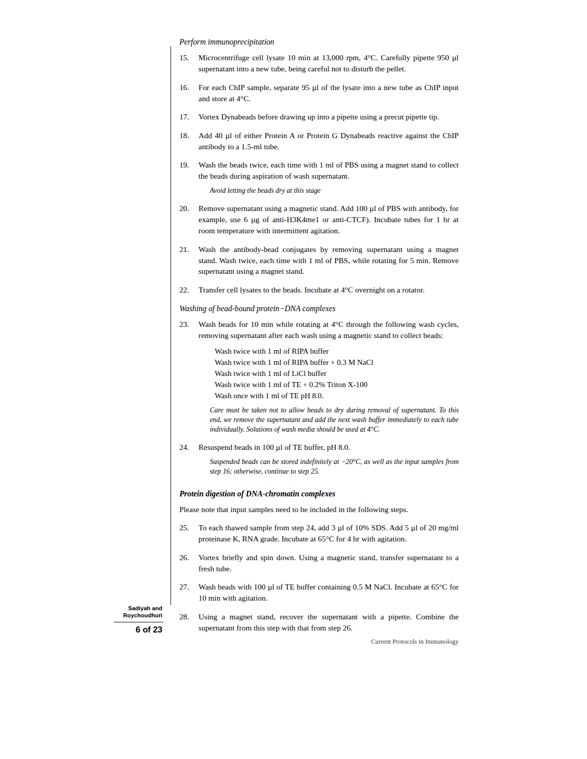Sadiyah and
Roychoudhuri
6 of 23
Perform immunoprecipitation
15. Microcentrifuge cell lysate 10 min at 13,000 rpm, 4°C. Carefully pipette 950 µl supernatant into a new tube, being careful not to disturb the pellet.
16. For each ChIP sample, separate 95 µl of the lysate into a new tube as ChIP input and store at 4°C.
17. Vortex Dynabeads before drawing up into a pipette using a precut pipette tip.
18. Add 40 µl of either Protein A or Protein G Dynabeads reactive against the ChIP antibody to a 1.5-ml tube.
19. Wash the beads twice, each time with 1 ml of PBS using a magnet stand to collect the beads during aspiration of wash supernatant.
Avoid letting the beads dry at this stage
20. Remove supernatant using a magnetic stand. Add 100 µl of PBS with antibody, for example, use 6 µg of anti-H3K4me1 or anti-CTCF). Incubate tubes for 1 hr at room temperature with intermittent agitation.
21. Wash the antibody-bead conjugates by removing supernatant using a magnet stand. Wash twice, each time with 1 ml of PBS, while rotating for 5 min. Remove supernatant using a magnet stand.
22. Transfer cell lysates to the beads. Incubate at 4°C overnight on a rotator.
Washing of bead-bound protein−DNA complexes
23. Wash beads for 10 min while rotating at 4°C through the following wash cycles, removing supernatant after each wash using a magnetic stand to collect beads:
Wash twice with 1 ml of RIPA buffer
Wash twice with 1 ml of RIPA buffer + 0.3 M NaCl
Wash twice with 1 ml of LiCl buffer
Wash twice with 1 ml of TE + 0.2% Triton X-100
Wash once with 1 ml of TE pH 8.0.
Care must be taken not to allow beads to dry during removal of supernatant. To this end, we remove the supernatant and add the next wash buffer immediately to each tube individually. Solutions of wash media should be used at 4°C.
24. Resuspend beads in 100 µl of TE buffer, pH 8.0.
Suspended beads can be stored indefinitely at −20°C, as well as the input samples from step 16; otherwise, continue to step 25.
Protein digestion of DNA-chromatin complexes
Please note that input samples need to be included in the following steps.
25. To each thawed sample from step 24, add 3 µl of 10% SDS. Add 5 µl of 20 mg/ml proteinase K, RNA grade. Incubate at 65°C for 4 hr with agitation.
26. Vortex briefly and spin down. Using a magnetic stand, transfer supernatant to a fresh tube.
27. Wash beads with 100 µl of TE buffer containing 0.5 M NaCl. Incubate at 65°C for 10 min with agitation.
28. Using a magnet stand, recover the supernatant with a pipette. Combine the supernatant from this step with that from step 26.
Current Protocols in Immunology